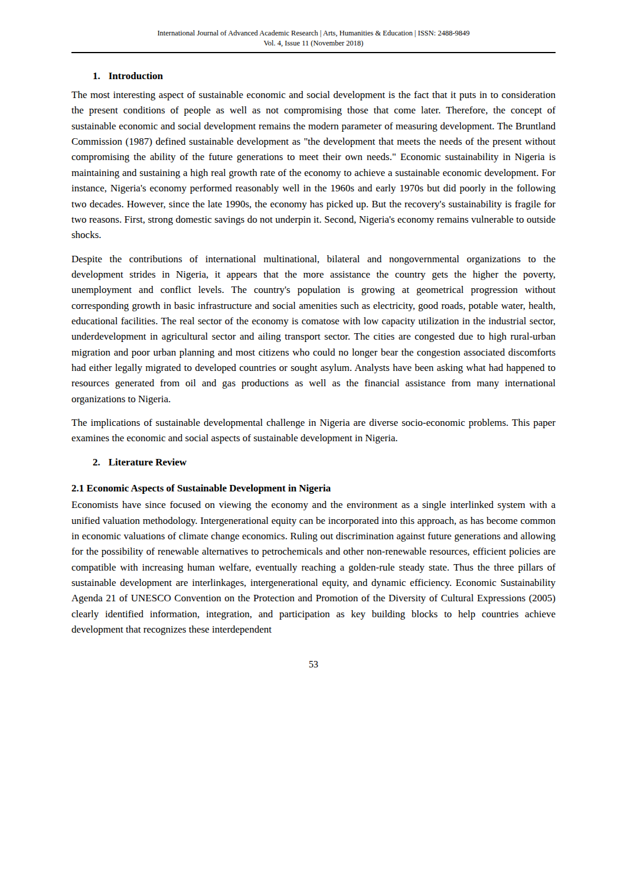International Journal of Advanced Academic Research | Arts, Humanities & Education | ISSN: 2488-9849 Vol. 4, Issue 11 (November 2018)
1. Introduction
The most interesting aspect of sustainable economic and social development is the fact that it puts in to consideration the present conditions of people as well as not compromising those that come later. Therefore, the concept of sustainable economic and social development remains the modern parameter of measuring development. The Bruntland Commission (1987) defined sustainable development as "the development that meets the needs of the present without compromising the ability of the future generations to meet their own needs." Economic sustainability in Nigeria is maintaining and sustaining a high real growth rate of the economy to achieve a sustainable economic development. For instance, Nigeria's economy performed reasonably well in the 1960s and early 1970s but did poorly in the following two decades. However, since the late 1990s, the economy has picked up. But the recovery's sustainability is fragile for two reasons. First, strong domestic savings do not underpin it. Second, Nigeria's economy remains vulnerable to outside shocks.
Despite the contributions of international multinational, bilateral and nongovernmental organizations to the development strides in Nigeria, it appears that the more assistance the country gets the higher the poverty, unemployment and conflict levels. The country's population is growing at geometrical progression without corresponding growth in basic infrastructure and social amenities such as electricity, good roads, potable water, health, educational facilities. The real sector of the economy is comatose with low capacity utilization in the industrial sector, underdevelopment in agricultural sector and ailing transport sector. The cities are congested due to high rural-urban migration and poor urban planning and most citizens who could no longer bear the congestion associated discomforts had either legally migrated to developed countries or sought asylum. Analysts have been asking what had happened to resources generated from oil and gas productions as well as the financial assistance from many international organizations to Nigeria.
The implications of sustainable developmental challenge in Nigeria are diverse socio-economic problems. This paper examines the economic and social aspects of sustainable development in Nigeria.
2. Literature Review
2.1 Economic Aspects of Sustainable Development in Nigeria
Economists have since focused on viewing the economy and the environment as a single interlinked system with a unified valuation methodology. Intergenerational equity can be incorporated into this approach, as has become common in economic valuations of climate change economics. Ruling out discrimination against future generations and allowing for the possibility of renewable alternatives to petrochemicals and other non-renewable resources, efficient policies are compatible with increasing human welfare, eventually reaching a golden-rule steady state. Thus the three pillars of sustainable development are interlinkages, intergenerational equity, and dynamic efficiency. Economic Sustainability Agenda 21 of UNESCO Convention on the Protection and Promotion of the Diversity of Cultural Expressions (2005) clearly identified information, integration, and participation as key building blocks to help countries achieve development that recognizes these interdependent
53